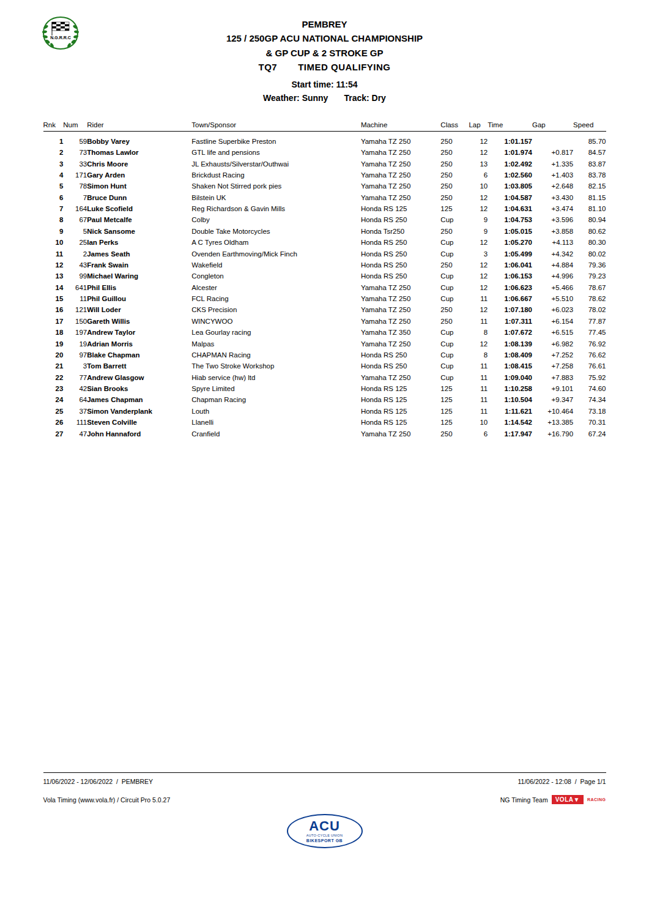N.G.R.R.C
PEMBREY 125 / 250GP ACU NATIONAL CHAMPIONSHIP & GP CUP & 2 STROKE GP TQ7 TIMED QUALIFYING
Start time: 11:54
Weather: Sunny Track: Dry
| Rnk | Num | Rider | Town/Sponsor | Machine | Class | Lap | Time | Gap | Speed |
| --- | --- | --- | --- | --- | --- | --- | --- | --- | --- |
| 1 | 59 | Bobby Varey | Fastline Superbike Preston | Yamaha TZ 250 | 250 | 12 | 1:01.157 | | 85.70 |
| 2 | 73 | Thomas Lawlor | GTL life and pensions | Yamaha TZ 250 | 250 | 12 | 1:01.974 | +0.817 | 84.57 |
| 3 | 33 | Chris Moore | JL Exhausts/Silverstar/Outhwai | Yamaha TZ 250 | 250 | 13 | 1:02.492 | +1.335 | 83.87 |
| 4 | 171 | Gary Arden | Brickdust Racing | Yamaha TZ 250 | 250 | 6 | 1:02.560 | +1.403 | 83.78 |
| 5 | 78 | Simon Hunt | Shaken Not Stirred pork pies | Yamaha TZ 250 | 250 | 10 | 1:03.805 | +2.648 | 82.15 |
| 6 | 7 | Bruce Dunn | Bilstein UK | Yamaha TZ 250 | 250 | 12 | 1:04.587 | +3.430 | 81.15 |
| 7 | 164 | Luke Scofield | Reg Richardson & Gavin Mills | Honda RS 125 | 125 | 12 | 1:04.631 | +3.474 | 81.10 |
| 8 | 67 | Paul Metcalfe | Colby | Honda RS 250 | Cup | 9 | 1:04.753 | +3.596 | 80.94 |
| 9 | 5 | Nick Sansome | Double Take Motorcycles | Honda Tsr250 | 250 | 9 | 1:05.015 | +3.858 | 80.62 |
| 10 | 25 | Ian Perks | A C Tyres Oldham | Honda RS 250 | Cup | 12 | 1:05.270 | +4.113 | 80.30 |
| 11 | 2 | James Seath | Ovenden Earthmoving/Mick Finch | Honda RS 250 | Cup | 3 | 1:05.499 | +4.342 | 80.02 |
| 12 | 43 | Frank Swain | Wakefield | Honda RS 250 | 250 | 12 | 1:06.041 | +4.884 | 79.36 |
| 13 | 99 | Michael Waring | Congleton | Honda RS 250 | Cup | 12 | 1:06.153 | +4.996 | 79.23 |
| 14 | 641 | Phil Ellis | Alcester | Yamaha TZ 250 | Cup | 12 | 1:06.623 | +5.466 | 78.67 |
| 15 | 11 | Phil Guillou | FCL Racing | Yamaha TZ 250 | Cup | 11 | 1:06.667 | +5.510 | 78.62 |
| 16 | 121 | Will Loder | CKS Precision | Yamaha TZ 250 | 250 | 12 | 1:07.180 | +6.023 | 78.02 |
| 17 | 150 | Gareth Willis | WINCYWOO | Yamaha TZ 250 | 250 | 11 | 1:07.311 | +6.154 | 77.87 |
| 18 | 197 | Andrew Taylor | Lea Gourlay racing | Yamaha TZ 350 | Cup | 8 | 1:07.672 | +6.515 | 77.45 |
| 19 | 19 | Adrian Morris | Malpas | Yamaha TZ 250 | Cup | 12 | 1:08.139 | +6.982 | 76.92 |
| 20 | 97 | Blake Chapman | CHAPMAN Racing | Honda RS 250 | Cup | 8 | 1:08.409 | +7.252 | 76.62 |
| 21 | 3 | Tom Barrett | The Two Stroke Workshop | Honda RS 250 | Cup | 11 | 1:08.415 | +7.258 | 76.61 |
| 22 | 77 | Andrew Glasgow | Hiab service (hw) ltd | Yamaha TZ 250 | Cup | 11 | 1:09.040 | +7.883 | 75.92 |
| 23 | 42 | Sian Brooks | Spyre Limited | Honda RS 125 | 125 | 11 | 1:10.258 | +9.101 | 74.60 |
| 24 | 64 | James Chapman | Chapman Racing | Honda RS 125 | 125 | 11 | 1:10.504 | +9.347 | 74.34 |
| 25 | 37 | Simon Vanderplank | Louth | Honda RS 125 | 125 | 11 | 1:11.621 | +10.464 | 73.18 |
| 26 | 111 | Steven Colville | Llanelli | Honda RS 125 | 125 | 10 | 1:14.542 | +13.385 | 70.31 |
| 27 | 47 | John Hannaford | Cranfield | Yamaha TZ 250 | 250 | 6 | 1:17.947 | +16.790 | 67.24 |
11/06/2022 - 12/06/2022 / PEMBREY
11/06/2022 - 12:08 / Page 1/1
Vola Timing (www.vola.fr) / Circuit Pro 5.0.27
NG Timing Team VOLA▼ RACING
ACU
AUTO-CYCLE UNION
BIKESPORT GB